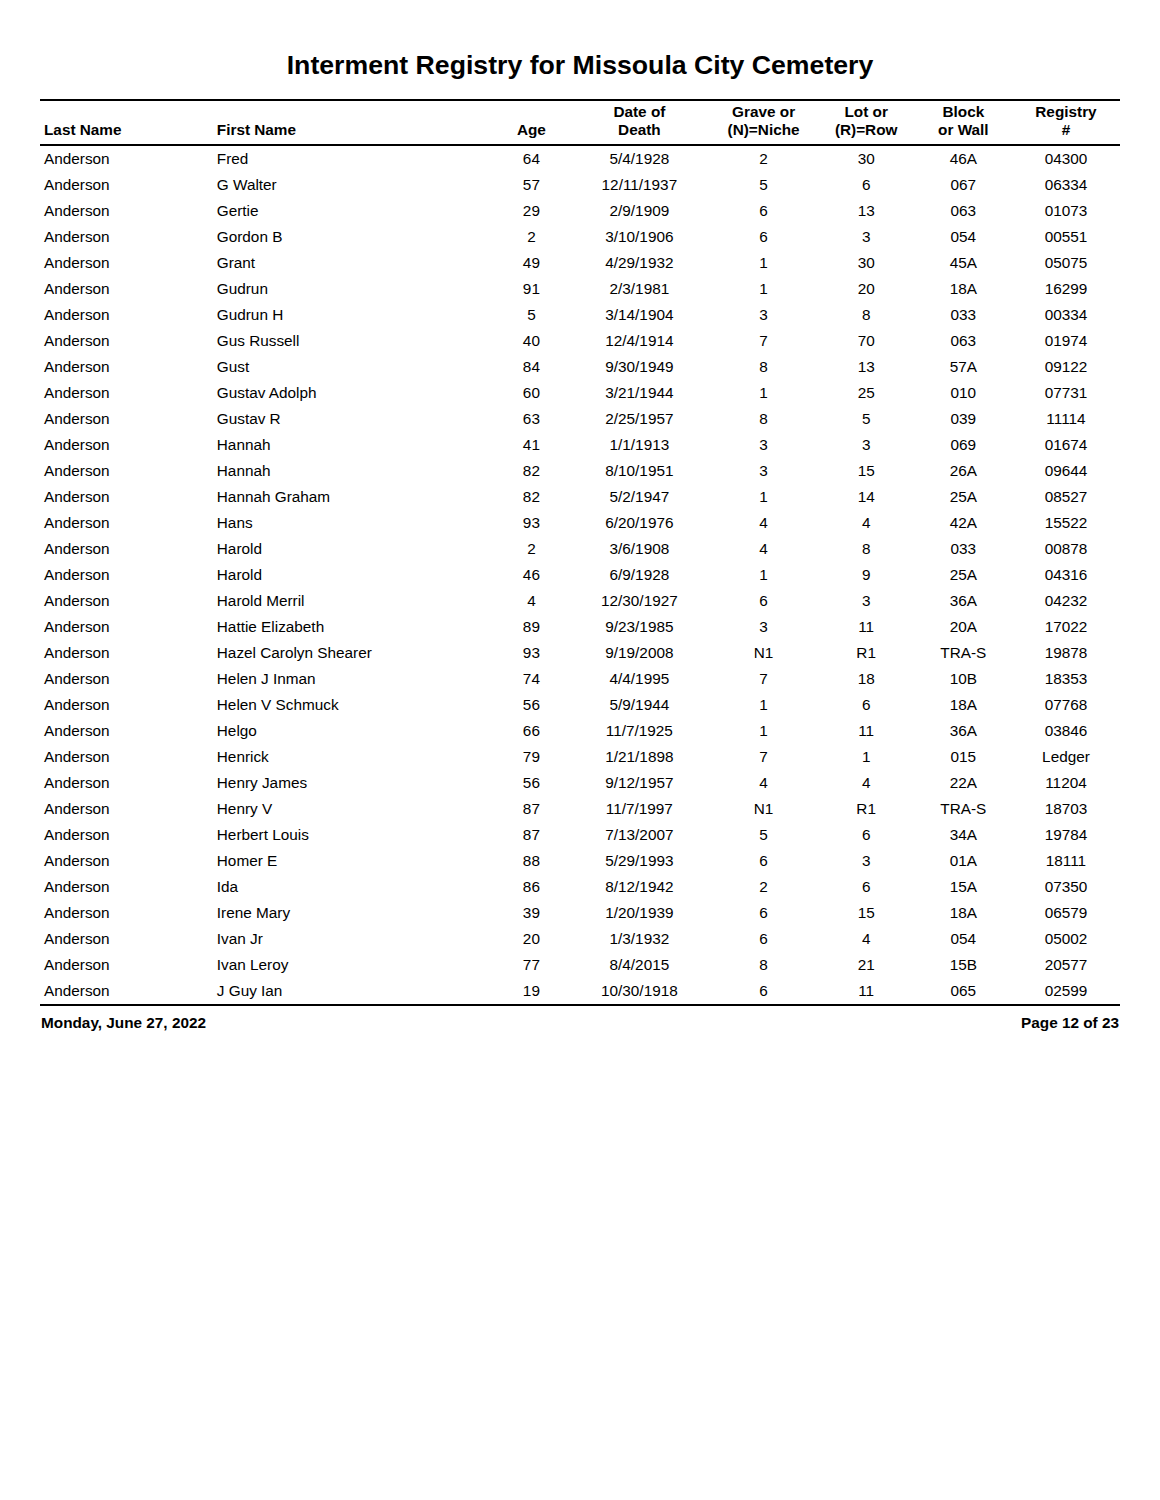Interment Registry for Missoula City Cemetery
| Last Name | First Name | Age | Date of Death | Grave or (N)=Niche | Lot or (R)=Row | Block or Wall | Registry # |
| --- | --- | --- | --- | --- | --- | --- | --- |
| Anderson | Fred | 64 | 5/4/1928 | 2 | 30 | 46A | 04300 |
| Anderson | G Walter | 57 | 12/11/1937 | 5 | 6 | 067 | 06334 |
| Anderson | Gertie | 29 | 2/9/1909 | 6 | 13 | 063 | 01073 |
| Anderson | Gordon B | 2 | 3/10/1906 | 6 | 3 | 054 | 00551 |
| Anderson | Grant | 49 | 4/29/1932 | 1 | 30 | 45A | 05075 |
| Anderson | Gudrun | 91 | 2/3/1981 | 1 | 20 | 18A | 16299 |
| Anderson | Gudrun H | 5 | 3/14/1904 | 3 | 8 | 033 | 00334 |
| Anderson | Gus Russell | 40 | 12/4/1914 | 7 | 70 | 063 | 01974 |
| Anderson | Gust | 84 | 9/30/1949 | 8 | 13 | 57A | 09122 |
| Anderson | Gustav Adolph | 60 | 3/21/1944 | 1 | 25 | 010 | 07731 |
| Anderson | Gustav R | 63 | 2/25/1957 | 8 | 5 | 039 | 11114 |
| Anderson | Hannah | 41 | 1/1/1913 | 3 | 3 | 069 | 01674 |
| Anderson | Hannah | 82 | 8/10/1951 | 3 | 15 | 26A | 09644 |
| Anderson | Hannah Graham | 82 | 5/2/1947 | 1 | 14 | 25A | 08527 |
| Anderson | Hans | 93 | 6/20/1976 | 4 | 4 | 42A | 15522 |
| Anderson | Harold | 2 | 3/6/1908 | 4 | 8 | 033 | 00878 |
| Anderson | Harold | 46 | 6/9/1928 | 1 | 9 | 25A | 04316 |
| Anderson | Harold Merril | 4 | 12/30/1927 | 6 | 3 | 36A | 04232 |
| Anderson | Hattie Elizabeth | 89 | 9/23/1985 | 3 | 11 | 20A | 17022 |
| Anderson | Hazel Carolyn Shearer | 93 | 9/19/2008 | N1 | R1 | TRA-S | 19878 |
| Anderson | Helen J Inman | 74 | 4/4/1995 | 7 | 18 | 10B | 18353 |
| Anderson | Helen V Schmuck | 56 | 5/9/1944 | 1 | 6 | 18A | 07768 |
| Anderson | Helgo | 66 | 11/7/1925 | 1 | 11 | 36A | 03846 |
| Anderson | Henrick | 79 | 1/21/1898 | 7 | 1 | 015 | Ledger |
| Anderson | Henry James | 56 | 9/12/1957 | 4 | 4 | 22A | 11204 |
| Anderson | Henry V | 87 | 11/7/1997 | N1 | R1 | TRA-S | 18703 |
| Anderson | Herbert Louis | 87 | 7/13/2007 | 5 | 6 | 34A | 19784 |
| Anderson | Homer E | 88 | 5/29/1993 | 6 | 3 | 01A | 18111 |
| Anderson | Ida | 86 | 8/12/1942 | 2 | 6 | 15A | 07350 |
| Anderson | Irene Mary | 39 | 1/20/1939 | 6 | 15 | 18A | 06579 |
| Anderson | Ivan Jr | 20 | 1/3/1932 | 6 | 4 | 054 | 05002 |
| Anderson | Ivan Leroy | 77 | 8/4/2015 | 8 | 21 | 15B | 20577 |
| Anderson | J Guy Ian | 19 | 10/30/1918 | 6 | 11 | 065 | 02599 |
| Monday, June 27, 2022 | Page 12 of 23 |